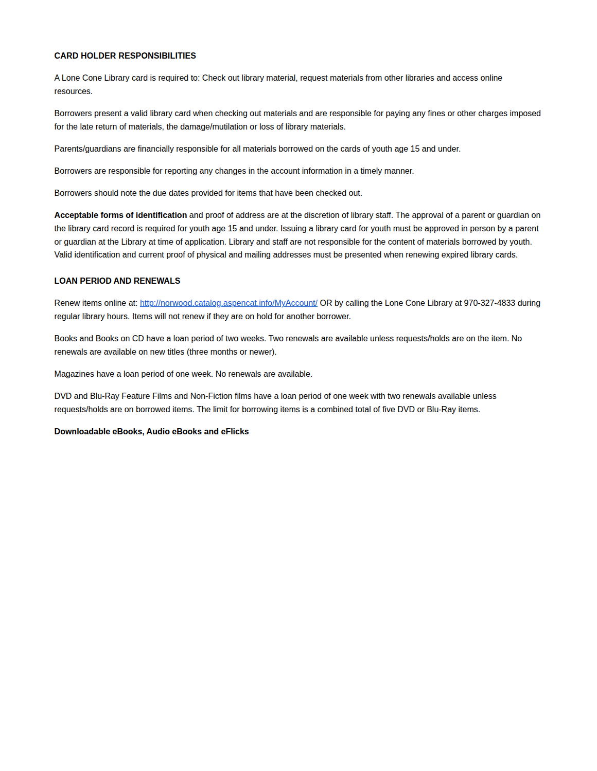CARD HOLDER RESPONSIBILITIES
A Lone Cone Library card is required to: Check out library material, request materials from other libraries and access online resources.
Borrowers present a valid library card when checking out materials and are responsible for paying any fines or other charges imposed for the late return of materials, the damage/mutilation or loss of library materials.
Parents/guardians are financially responsible for all materials borrowed on the cards of youth age 15 and under.
Borrowers are responsible for reporting any changes in the account information in a timely manner.
Borrowers should note the due dates provided for items that have been checked out.
Acceptable forms of identification and proof of address are at the discretion of library staff. The approval of a parent or guardian on the library card record is required for youth age 15 and under. Issuing a library card for youth must be approved in person by a parent or guardian at the Library at time of application. Library and staff are not responsible for the content of materials borrowed by youth. Valid identification and current proof of physical and mailing addresses must be presented when renewing expired library cards.
LOAN PERIOD AND RENEWALS
Renew items online at: http://norwood.catalog.aspencat.info/MyAccount/ OR by calling the Lone Cone Library at 970-327-4833 during regular library hours. Items will not renew if they are on hold for another borrower.
Books and Books on CD have a loan period of two weeks. Two renewals are available unless requests/holds are on the item. No renewals are available on new titles (three months or newer).
Magazines have a loan period of one week. No renewals are available.
DVD and Blu-Ray Feature Films and Non-Fiction films have a loan period of one week with two renewals available unless requests/holds are on borrowed items. The limit for borrowing items is a combined total of five DVD or Blu-Ray items.
Downloadable eBooks, Audio eBooks and eFlicks